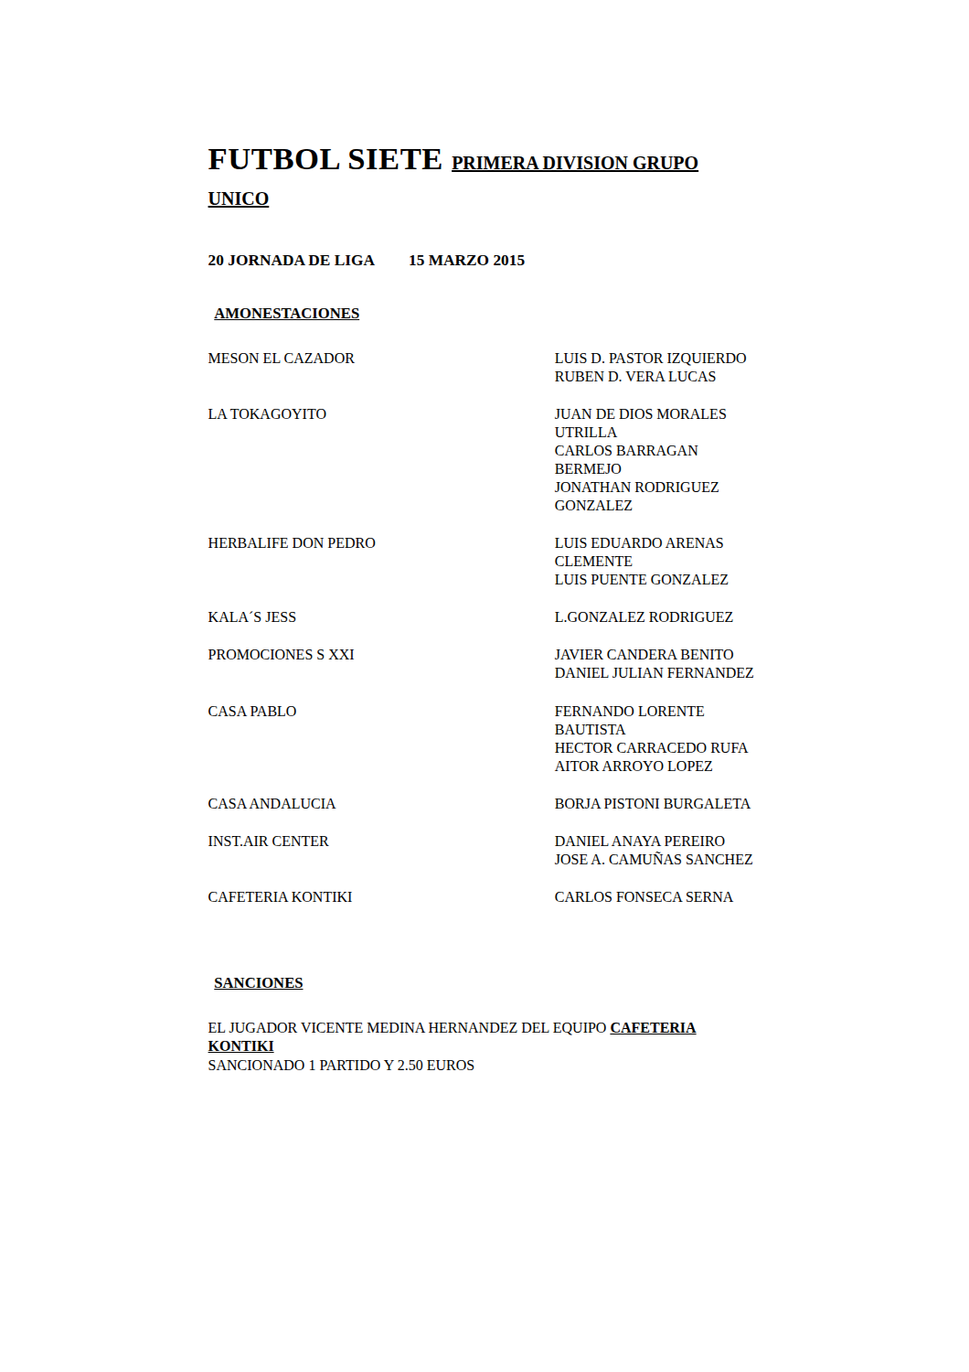FUTBOL SIETE PRIMERA DIVISION GRUPO UNICO
20 JORNADA DE LIGA 15 MARZO 2015
AMONESTACIONES
| MESON EL CAZADOR | LUIS D. PASTOR IZQUIERDO RUBEN D. VERA LUCAS |
| LA TOKAGOYITO | JUAN DE DIOS MORALES UTRILLA CARLOS BARRAGAN BERMEJO JONATHAN RODRIGUEZ GONZALEZ |
| HERBALIFE DON PEDRO | LUIS EDUARDO ARENAS CLEMENTE LUIS PUENTE GONZALEZ |
| KALA´S JESS | L.GONZALEZ RODRIGUEZ |
| PROMOCIONES S XXI | JAVIER CANDERA BENITO DANIEL JULIAN FERNANDEZ |
| CASA PABLO | FERNANDO LORENTE BAUTISTA HECTOR CARRACEDO RUFA AITOR ARROYO LOPEZ |
| CASA ANDALUCIA | BORJA PISTONI BURGALETA |
| INST.AIR CENTER | DANIEL ANAYA PEREIRO JOSE A. CAMUÑAS SANCHEZ |
| CAFETERIA KONTIKI | CARLOS FONSECA SERNA |
SANCIONES
EL JUGADOR VICENTE MEDINA HERNANDEZ DEL EQUIPO CAFETERIA KONTIKI
SANCIONADO 1 PARTIDO Y 2.50 EUROS